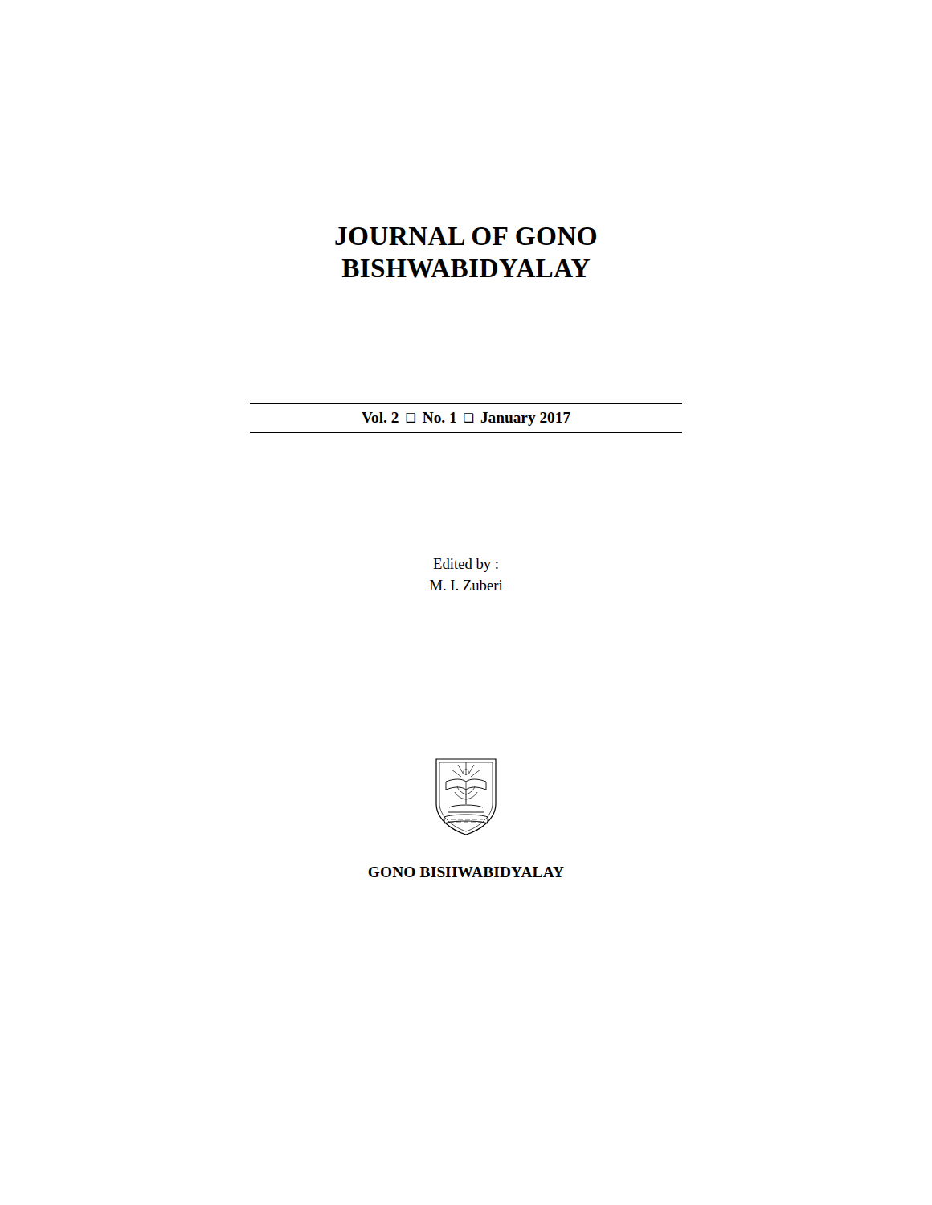JOURNAL OF GONO BISHWABIDYALAY
Vol. 2 ❑ No. 1 ❑ January 2017
Edited by :
M. I. Zuberi
GONO BISHWABIDYALAY